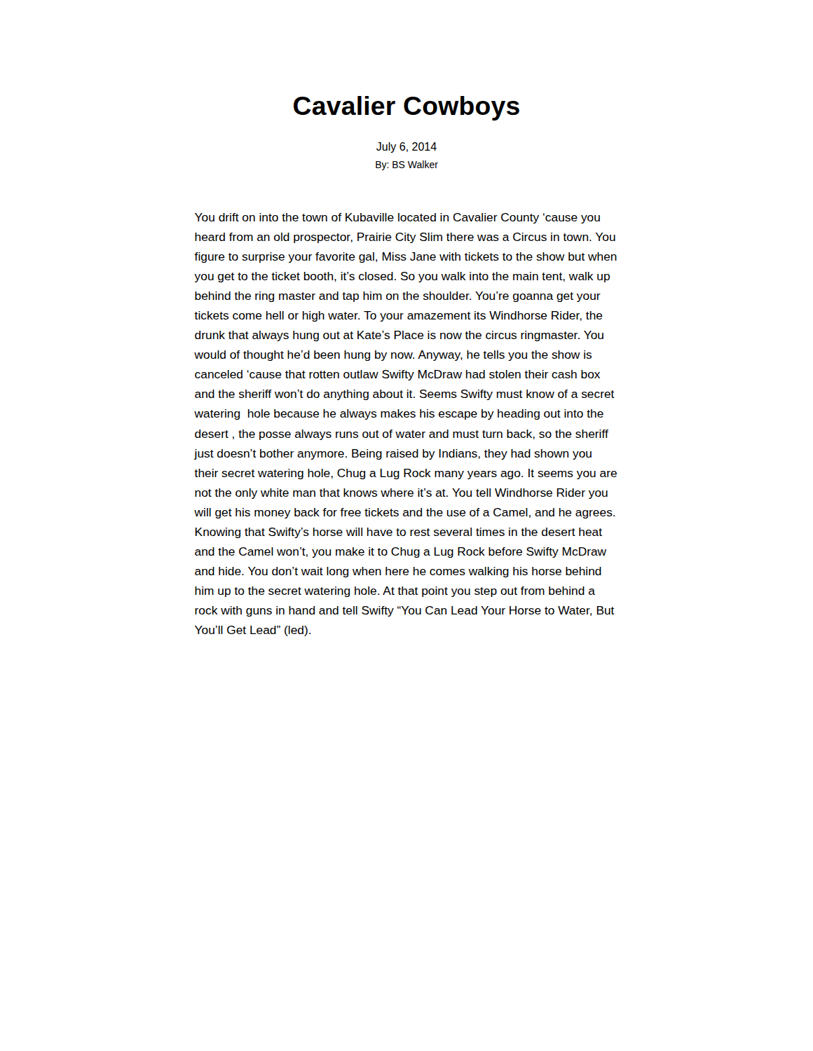Cavalier Cowboys
July 6, 2014
By: BS Walker
You drift on into the town of Kubaville located in Cavalier County ‘cause you heard from an old prospector, Prairie City Slim there was a Circus in town. You figure to surprise your favorite gal, Miss Jane with tickets to the show but when you get to the ticket booth, it’s closed. So you walk into the main tent, walk up behind the ring master and tap him on the shoulder. You’re goanna get your tickets come hell or high water. To your amazement its Windhorse Rider, the drunk that always hung out at Kate’s Place is now the circus ringmaster. You would of thought he’d been hung by now. Anyway, he tells you the show is canceled ‘cause that rotten outlaw Swifty McDraw had stolen their cash box and the sheriff won’t do anything about it. Seems Swifty must know of a secret watering hole because he always makes his escape by heading out into the desert , the posse always runs out of water and must turn back, so the sheriff just doesn’t bother anymore. Being raised by Indians, they had shown you their secret watering hole, Chug a Lug Rock many years ago. It seems you are not the only white man that knows where it’s at. You tell Windhorse Rider you will get his money back for free tickets and the use of a Camel, and he agrees. Knowing that Swifty’s horse will have to rest several times in the desert heat and the Camel won’t, you make it to Chug a Lug Rock before Swifty McDraw and hide. You don’t wait long when here he comes walking his horse behind him up to the secret watering hole. At that point you step out from behind a rock with guns in hand and tell Swifty “You Can Lead Your Horse to Water, But You’ll Get Lead” (led).